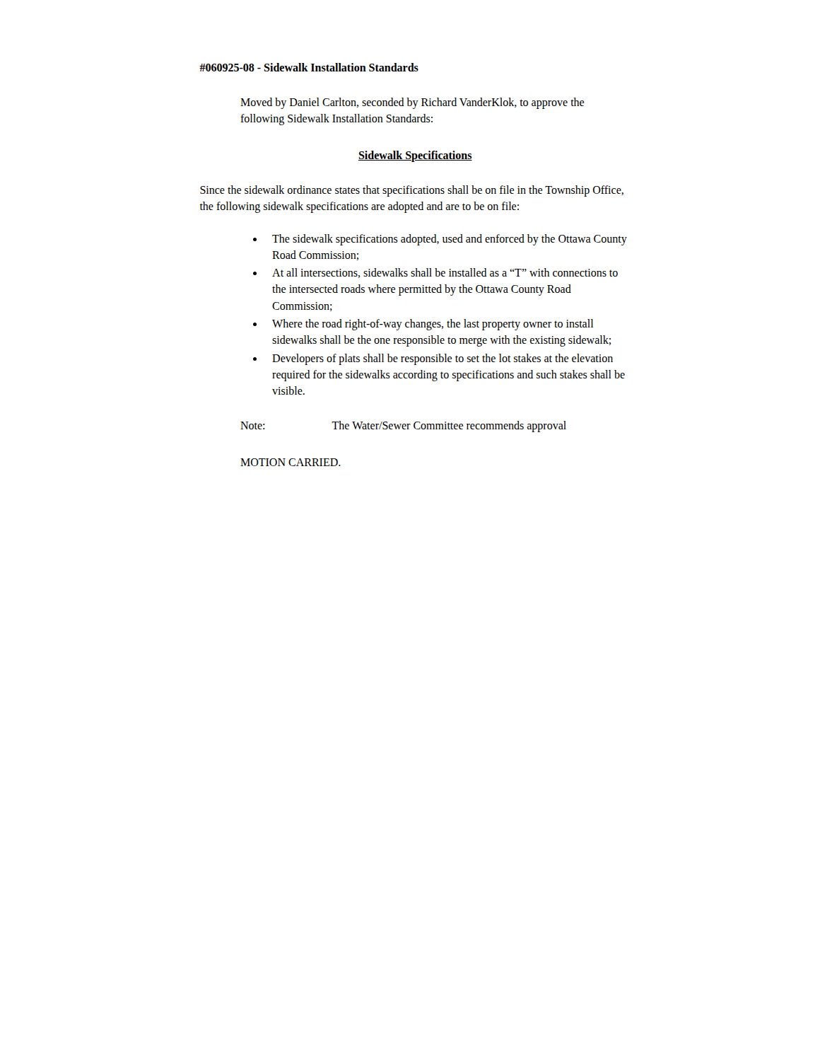#060925-08 - Sidewalk Installation Standards
Moved by Daniel Carlton, seconded by Richard VanderKlok, to approve the following Sidewalk Installation Standards:
Sidewalk Specifications
Since the sidewalk ordinance states that specifications shall be on file in the Township Office, the following sidewalk specifications are adopted and are to be on file:
The sidewalk specifications adopted, used and enforced by the Ottawa County Road Commission;
At all intersections, sidewalks shall be installed as a “T” with connections to the intersected roads where permitted by the Ottawa County Road Commission;
Where the road right-of-way changes, the last property owner to install sidewalks shall be the one responsible to merge with the existing sidewalk;
Developers of plats shall be responsible to set the lot stakes at the elevation required for the sidewalks according to specifications and such stakes shall be visible.
Note: The Water/Sewer Committee recommends approval
MOTION CARRIED.